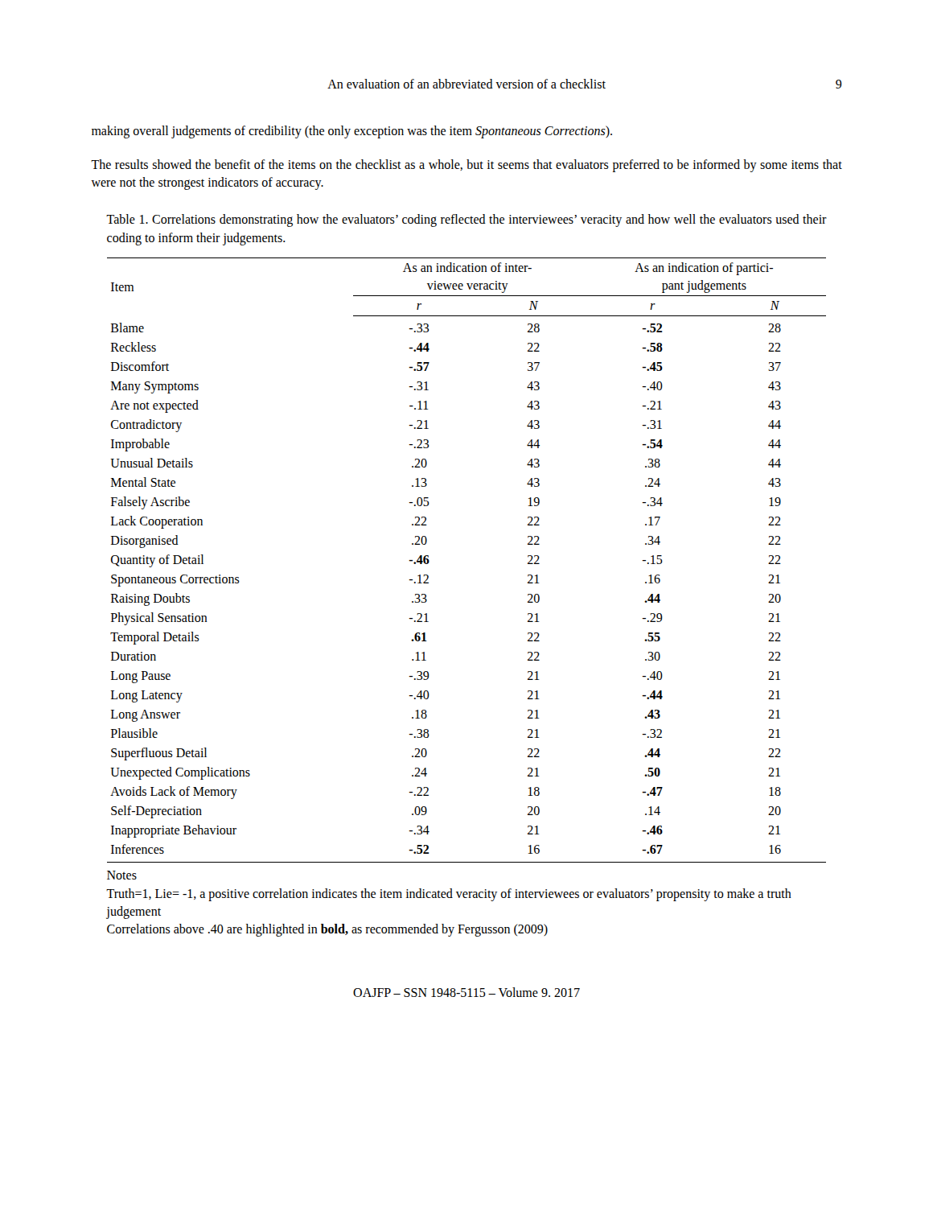An evaluation of an abbreviated version of a checklist 9
making overall judgements of credibility (the only exception was the item Spontaneous Corrections).
The results showed the benefit of the items on the checklist as a whole, but it seems that evaluators preferred to be informed by some items that were not the strongest indicators of accuracy.
Table 1. Correlations demonstrating how the evaluators’ coding reflected the interviewees’ veracity and how well the evaluators used their coding to inform their judgements.
| Item | As an indication of inter- viewee veracity | As an indication of partici- pant judgements |
| --- | --- | --- |
| r | N | r | N |
| Blame | -.33 | 28 | -.52 | 28 |
| Reckless | -.44 | 22 | -.58 | 22 |
| Discomfort | -.57 | 37 | -.45 | 37 |
| Many Symptoms | -.31 | 43 | -.40 | 43 |
| Are not expected | -.11 | 43 | -.21 | 43 |
| Contradictory | -.21 | 43 | -.31 | 44 |
| Improbable | -.23 | 44 | -.54 | 44 |
| Unusual Details | .20 | 43 | .38 | 44 |
| Mental State | .13 | 43 | .24 | 43 |
| Falsely Ascribe | -.05 | 19 | -.34 | 19 |
| Lack Cooperation | .22 | 22 | .17 | 22 |
| Disorganised | .20 | 22 | .34 | 22 |
| Quantity of Detail | -.46 | 22 | -.15 | 22 |
| Spontaneous Corrections | -.12 | 21 | .16 | 21 |
| Raising Doubts | .33 | 20 | .44 | 20 |
| Physical Sensation | -.21 | 21 | -.29 | 21 |
| Temporal Details | .61 | 22 | .55 | 22 |
| Duration | .11 | 22 | .30 | 22 |
| Long Pause | -.39 | 21 | -.40 | 21 |
| Long Latency | -.40 | 21 | -.44 | 21 |
| Long Answer | .18 | 21 | .43 | 21 |
| Plausible | -.38 | 21 | -.32 | 21 |
| Superfluous Detail | .20 | 22 | .44 | 22 |
| Unexpected Complications | .24 | 21 | .50 | 21 |
| Avoids Lack of Memory | -.22 | 18 | -.47 | 18 |
| Self-Depreciation | .09 | 20 | .14 | 20 |
| Inappropriate Behaviour | -.34 | 21 | -.46 | 21 |
| Inferences | -.52 | 16 | -.67 | 16 |
Notes
Truth=1, Lie= -1, a positive correlation indicates the item indicated veracity of interviewees or evaluators’ propensity to make a truth judgement
Correlations above .40 are highlighted in bold, as recommended by Fergusson (2009)
OAJFP – SSN 1948-5115 – Volume 9. 2017